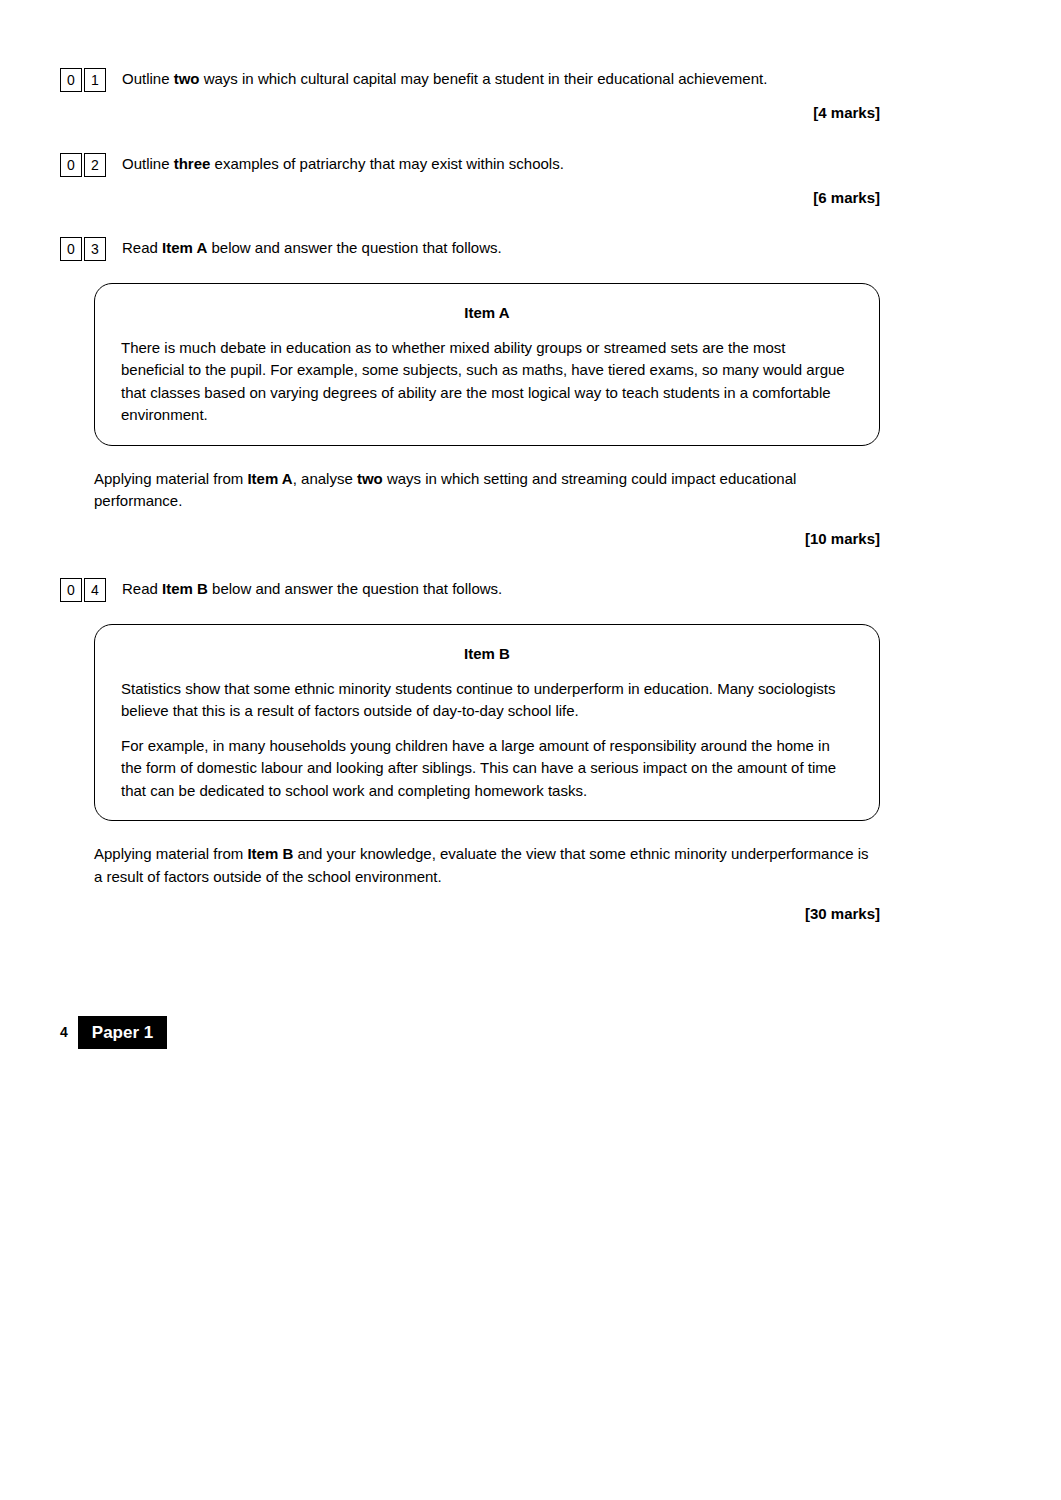01
Outline two ways in which cultural capital may benefit a student in their educational achievement.
[4 marks]
02
Outline three examples of patriarchy that may exist within schools.
[6 marks]
03
Read Item A below and answer the question that follows.
Item A
There is much debate in education as to whether mixed ability groups or streamed sets are the most beneficial to the pupil. For example, some subjects, such as maths, have tiered exams, so many would argue that classes based on varying degrees of ability are the most logical way to teach students in a comfortable environment.
Applying material from Item A, analyse two ways in which setting and streaming could impact educational performance.
[10 marks]
04
Read Item B below and answer the question that follows.
Item B
Statistics show that some ethnic minority students continue to underperform in education. Many sociologists believe that this is a result of factors outside of day-to-day school life.
For example, in many households young children have a large amount of responsibility around the home in the form of domestic labour and looking after siblings. This can have a serious impact on the amount of time that can be dedicated to school work and completing homework tasks.
Applying material from Item B and your knowledge, evaluate the view that some ethnic minority underperformance is a result of factors outside of the school environment.
[30 marks]
4 Paper 1